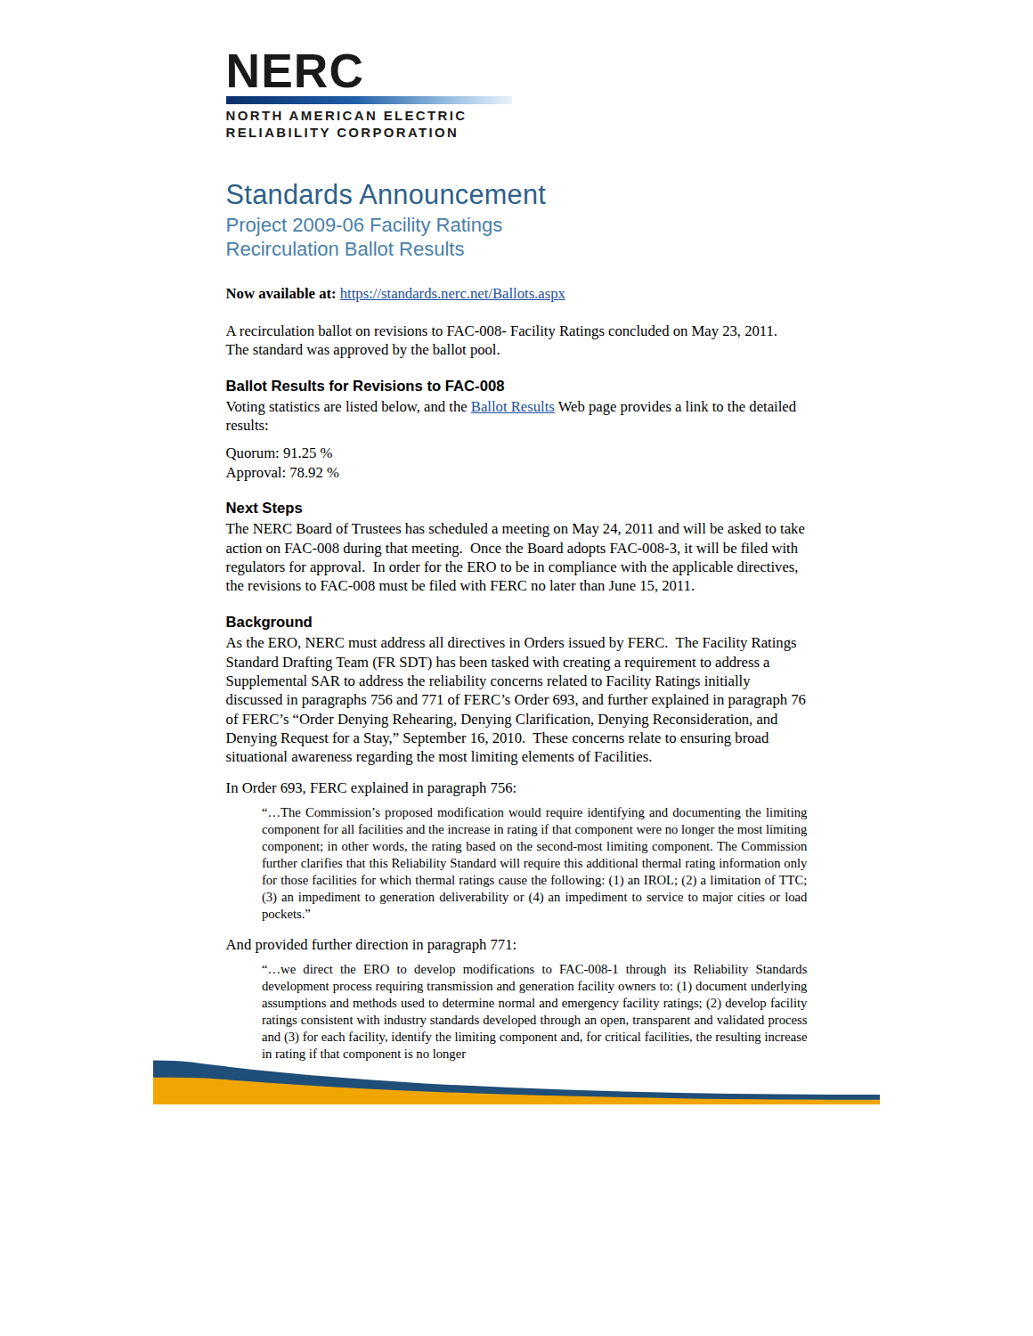NERC
NORTH AMERICAN ELECTRIC
RELIABILITY CORPORATION
Standards Announcement
Project 2009-06 Facility Ratings
Recirculation Ballot Results
Now available at: https://standards.nerc.net/Ballots.aspx
A recirculation ballot on revisions to FAC-008- Facility Ratings concluded on May 23, 2011. The standard was approved by the ballot pool.
Ballot Results for Revisions to FAC-008
Voting statistics are listed below, and the Ballot Results Web page provides a link to the detailed results:
Quorum: 91.25 %
Approval: 78.92 %
Next Steps
The NERC Board of Trustees has scheduled a meeting on May 24, 2011 and will be asked to take action on FAC-008 during that meeting. Once the Board adopts FAC-008-3, it will be filed with regulators for approval. In order for the ERO to be in compliance with the applicable directives, the revisions to FAC-008 must be filed with FERC no later than June 15, 2011.
Background
As the ERO, NERC must address all directives in Orders issued by FERC. The Facility Ratings Standard Drafting Team (FR SDT) has been tasked with creating a requirement to address a Supplemental SAR to address the reliability concerns related to Facility Ratings initially discussed in paragraphs 756 and 771 of FERC’s Order 693, and further explained in paragraph 76 of FERC’s “Order Denying Rehearing, Denying Clarification, Denying Reconsideration, and Denying Request for a Stay,” September 16, 2010. These concerns relate to ensuring broad situational awareness regarding the most limiting elements of Facilities.
In Order 693, FERC explained in paragraph 756:
“…The Commission’s proposed modification would require identifying and documenting the limiting component for all facilities and the increase in rating if that component were no longer the most limiting component; in other words, the rating based on the second-most limiting component. The Commission further clarifies that this Reliability Standard will require this additional thermal rating information only for those facilities for which thermal ratings cause the following: (1) an IROL; (2) a limitation of TTC; (3) an impediment to generation deliverability or (4) an impediment to service to major cities or load pockets.”
And provided further direction in paragraph 771:
“…we direct the ERO to develop modifications to FAC-008-1 through its Reliability Standards development process requiring transmission and generation facility owners to: (1) document underlying assumptions and methods used to determine normal and emergency facility ratings; (2) develop facility ratings consistent with industry standards developed through an open, transparent and validated process and (3) for each facility, identify the limiting component and, for critical facilities, the resulting increase in rating if that component is no longer